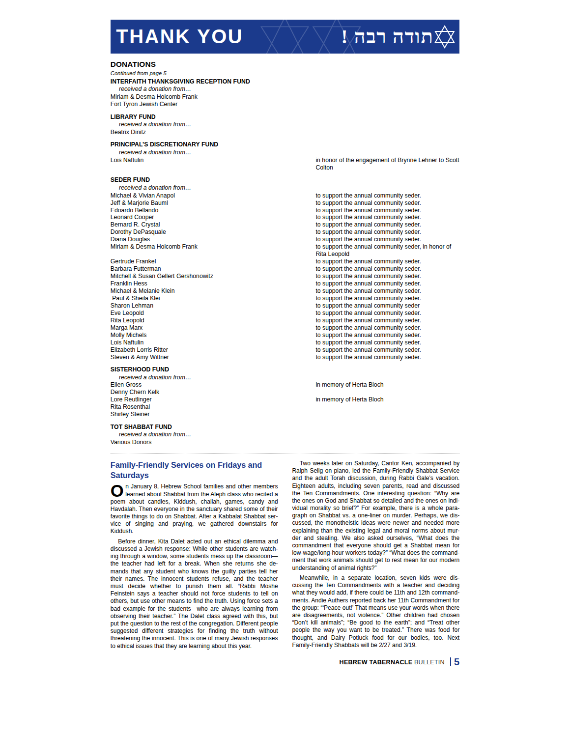THANK YOU
תודה רבה !
DONATIONS
Continued from page 5
INTERFAITH THANKSGIVING RECEPTION FUND
received a donation from…
| Miriam & Desma Holcomb Frank | |
| Fort Tyron Jewish Center | |
LIBRARY FUND
received a donation from…
| Beatrix Dinitz | |
PRINCIPAL’S DISCRETIONARY FUND
received a donation from…
| Lois Naftulin | in honor of the engagement of Brynne Lehner to Scott Colton |
SEDER FUND
received a donation from…
| Michael & Vivian Anapol | to support the annual community seder. |
| Jeff & Marjorie Bauml | to support the annual community seder. |
| Edoardo Bellando | to support the annual community seder. |
| Leonard Cooper | to support the annual community seder. |
| Bernard R. Crystal | to support the annual community seder. |
| Dorothy DePasquale | to support the annual community seder. |
| Diana Douglas | to support the annual community seder. |
| Miriam & Desma Holcomb Frank | to support the annual community seder, in honor of Rita Leopold |
| Gertrude Frankel | to support the annual community seder. |
| Barbara Futterman | to support the annual community seder. |
| Mitchell & Susan Gellert Gershonowitz | to support the annual community seder. |
| Franklin Hess | to support the annual community seder. |
| Michael & Melanie Klein | to support the annual community seder. |
| Paul & Sheila Klei | to support the annual community seder. |
| Sharon Lehman | to support the annual community seder |
| Eve Leopold | to support the annual community seder. |
| Rita Leopold | to support the annual community seder. |
| Marga Marx | to support the annual community seder. |
| Molly Michels | to support the annual community seder. |
| Lois Naftulin | to support the annual community seder. |
| Elizabeth Lorris Ritter | to support the annual community seder. |
| Steven & Amy Wittner | to support the annual community seder. |
SISTERHOOD FUND
received a donation from…
| Ellen Gross | in memory of Herta Bloch |
| Denny Chern Kelk | |
| Lore Reutlinger | in memory of Herta Bloch |
| Rita Rosenthal | |
| Shirley Steiner | |
TOT SHABBAT FUND
received a donation from…
| Various Donors | |
Family-Friendly Services on Fridays and Saturdays
On January 8, Hebrew School families and other members learned about Shabbat from the Aleph class who recited a poem about candles, Kiddush, challah, games, candy and Havdalah. Then everyone in the sanctuary shared some of their favorite things to do on Shabbat. After a Kabbalat Shabbat service of singing and praying, we gathered downstairs for Kiddush.
Before dinner, Kita Dalet acted out an ethical dilemma and discussed a Jewish response: While other students are watching through a window, some students mess up the classroom—the teacher had left for a break. When she returns she demands that any student who knows the guilty parties tell her their names. The innocent students refuse, and the teacher must decide whether to punish them all. “Rabbi Moshe Feinstein says a teacher should not force students to tell on others, but use other means to find the truth. Using force sets a bad example for the students—who are always learning from observing their teacher.” The Dalet class agreed with this, but put the question to the rest of the congregation. Different people suggested different strategies for finding the truth without threatening the innocent. This is one of many Jewish responses to ethical issues that they are learning about this year.
Two weeks later on Saturday, Cantor Ken, accompanied by Ralph Selig on piano, led the Family-Friendly Shabbat Service and the adult Torah discussion, during Rabbi Gale’s vacation. Eighteen adults, including seven parents, read and discussed the Ten Commandments. One interesting question: “Why are the ones on God and Shabbat so detailed and the ones on individual morality so brief?” For example, there is a whole paragraph on Shabbat vs. a one-liner on murder. Perhaps, we discussed, the monotheistic ideas were newer and needed more explaining than the existing legal and moral norms about murder and stealing. We also asked ourselves, “What does the commandment that everyone should get a Shabbat mean for low-wage/long-hour workers today?” “What does the commandment that work animals should get to rest mean for our modern understanding of animal rights?”
Meanwhile, in a separate location, seven kids were discussing the Ten Commandments with a teacher and deciding what they would add, if there could be 11th and 12th commandments. Andie Authers reported back her 11th Commandment for the group: “‘Peace out!’ That means use your words when there are disagreements, not violence.” Other children had chosen “Don’t kill animals”; “Be good to the earth”; and “Treat other people the way you want to be treated.” There was food for thought, and Dairy Potluck food for our bodies, too. Next Family-Friendly Shabbats will be 2/27 and 3/19.
HEBREW TABERNACLE BULLETIN
5